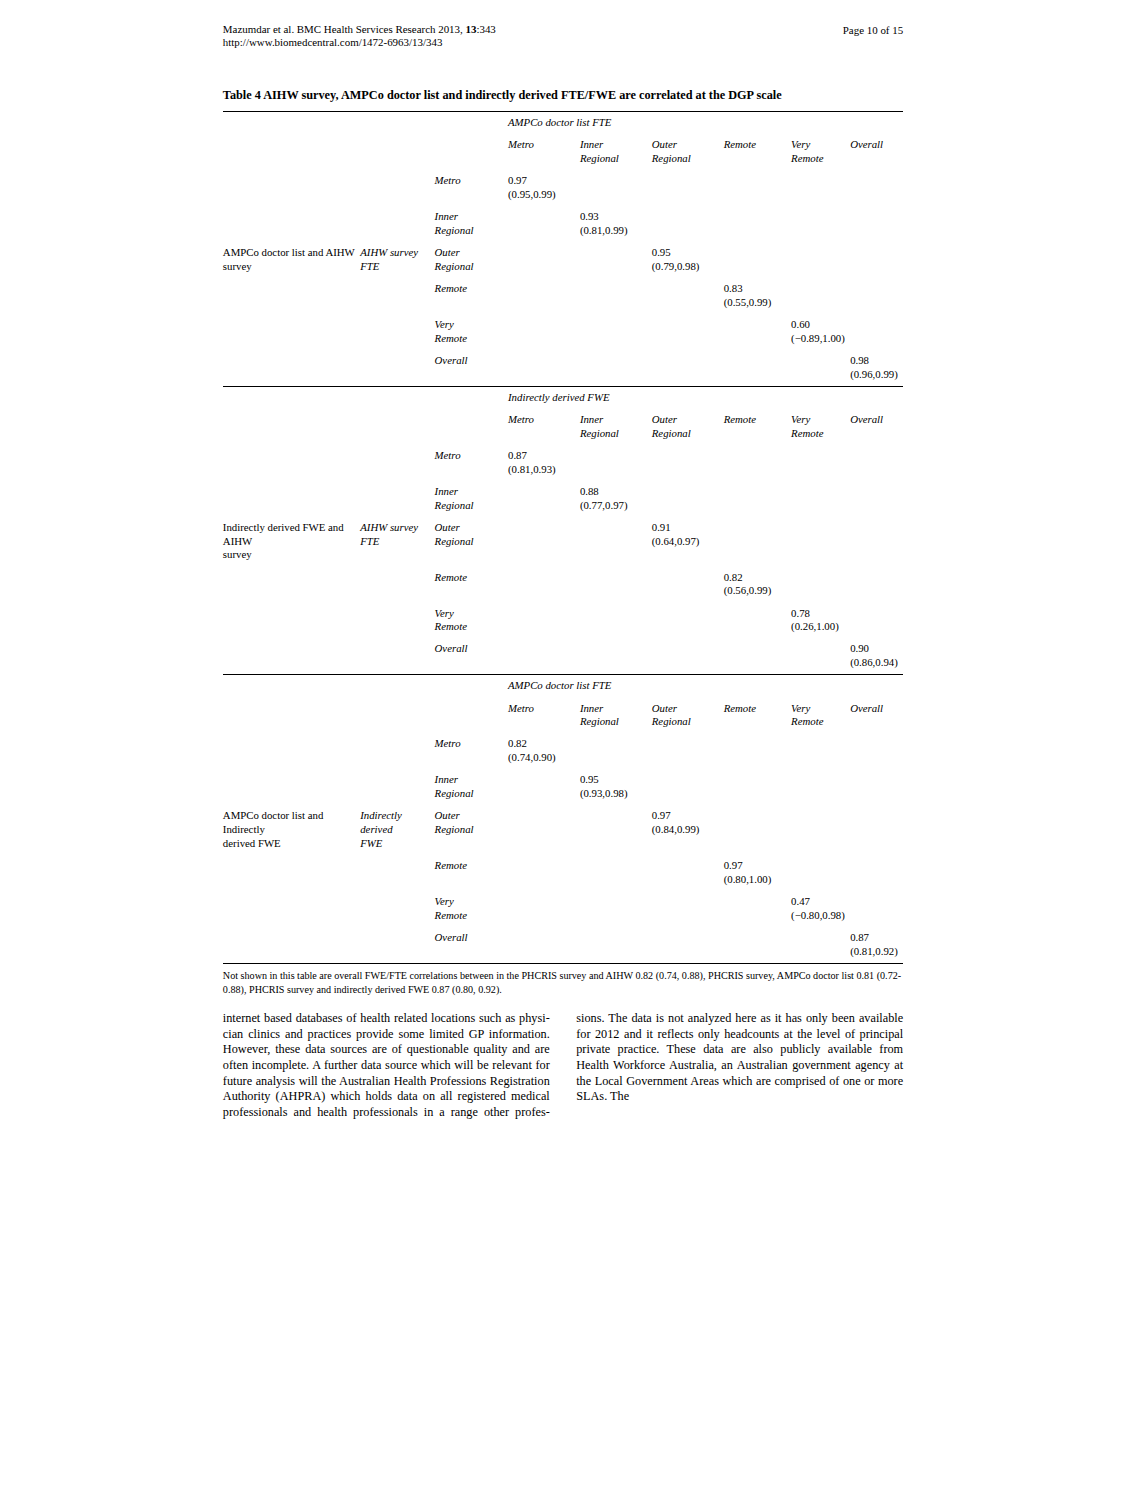Mazumdar et al. BMC Health Services Research 2013, 13:343
http://www.biomedcentral.com/1472-6963/13/343
Page 10 of 15
Table 4 AIHW survey, AMPCo doctor list and indirectly derived FTE/FWE are correlated at the DGP scale
| | | | AMPCo doctor list FTE |
| | | | Metro | Inner Regional | Outer Regional | Remote | Very Remote | Overall |
| | | Metro | 0.97 (0.95,0.99) | | | | | |
| | | Inner Regional | | 0.93 (0.81,0.99) | | | | |
| AMPCo doctor list and AIHW survey | AIHW survey FTE | Outer Regional | | | 0.95 (0.79,0.98) | | | |
| | | Remote | | | | 0.83 (0.55,0.99) | | |
| | | Very Remote | | | | | 0.60 (−0.89,1.00) | |
| | | Overall | | | | | | 0.98 (0.96,0.99) |
| | | | Indirectly derived FWE |
| | | | Metro | Inner Regional | Outer Regional | Remote | Very Remote | Overall |
| | | Metro | 0.87 (0.81,0.93) | | | | | |
| | | Inner Regional | | 0.88 (0.77,0.97) | | | | |
| Indirectly derived FWE and AIHW survey | AIHW survey FTE | Outer Regional | | | 0.91 (0.64,0.97) | | | |
| | | Remote | | | | 0.82 (0.56,0.99) | | |
| | | Very Remote | | | | | 0.78 (0.26,1.00) | |
| | | Overall | | | | | | 0.90 (0.86,0.94) |
| | | | AMPCo doctor list FTE |
| | | | Metro | Inner Regional | Outer Regional | Remote | Very Remote | Overall |
| | | Metro | 0.82 (0.74,0.90) | | | | | |
| | | Inner Regional | | 0.95 (0.93,0.98) | | | | |
| AMPCo doctor list and Indirectly derived FWE | Indirectly derived FWE | Outer Regional | | | 0.97 (0.84,0.99) | | | |
| | | Remote | | | | 0.97 (0.80,1.00) | | |
| | | Very Remote | | | | | 0.47 (−0.80,0.98) | |
| | | Overall | | | | | | 0.87 (0.81,0.92) |
Not shown in this table are overall FWE/FTE correlations between in the PHCRIS survey and AIHW 0.82 (0.74, 0.88), PHCRIS survey, AMPCo doctor list 0.81 (0.72-0.88), PHCRIS survey and indirectly derived FWE 0.87 (0.80, 0.92).
internet based databases of health related locations such as physician clinics and practices provide some limited GP information. However, these data sources are of questionable quality and are often incomplete. A further data source which will be relevant for future analysis will the Australian Health Professions Registration Authority (AHPRA) which holds data on all registered medical professionals and health professionals in a range other professions. The data is not analyzed here as it has only been available for 2012 and it reflects only headcounts at the level of principal private practice. These data are also publicly available from Health Workforce Australia, an Australian government agency at the Local Government Areas which are comprised of one or more SLAs. The